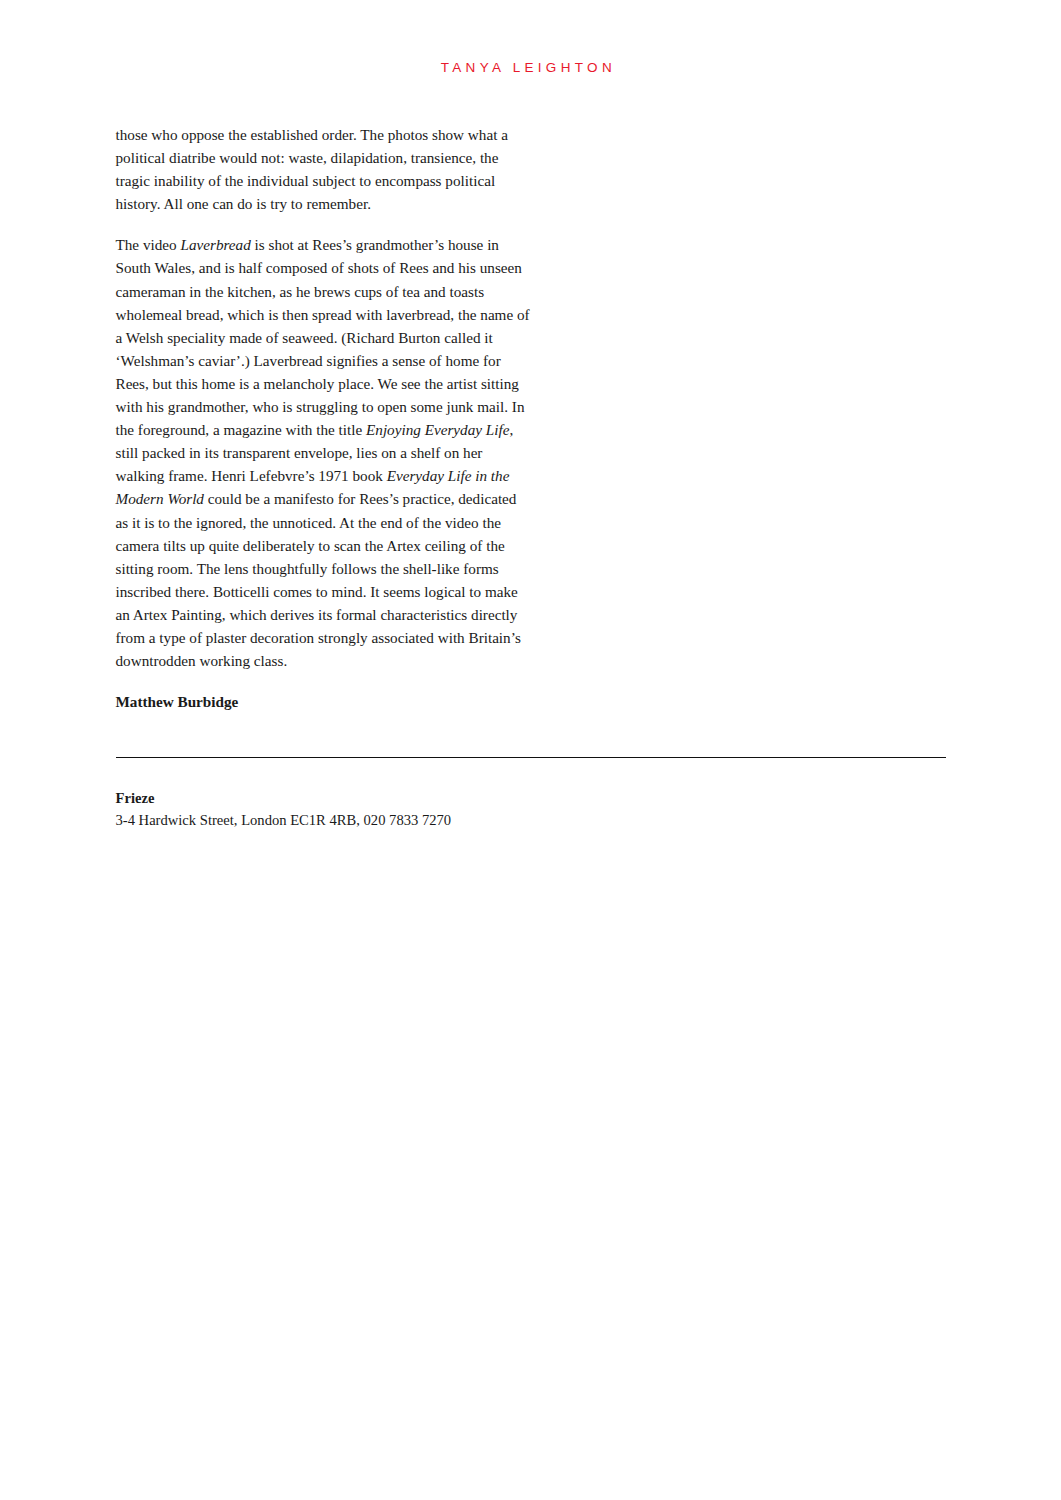TANYA LEIGHTON
those who oppose the established order. The photos show what a political diatribe would not: waste, dilapidation, transience, the tragic inability of the individual subject to encompass political history. All one can do is try to remember.
The video Laverbread is shot at Rees’s grandmother’s house in South Wales, and is half composed of shots of Rees and his unseen cameraman in the kitchen, as he brews cups of tea and toasts wholemeal bread, which is then spread with laverbread, the name of a Welsh speciality made of seaweed. (Richard Burton called it ‘Welshman’s caviar’.) Laverbread signifies a sense of home for Rees, but this home is a melancholy place. We see the artist sitting with his grandmother, who is struggling to open some junk mail. In the foreground, a magazine with the title Enjoying Everyday Life, still packed in its transparent envelope, lies on a shelf on her walking frame. Henri Lefebvre’s 1971 book Everyday Life in the Modern World could be a manifesto for Rees’s practice, dedicated as it is to the ignored, the unnoticed. At the end of the video the camera tilts up quite deliberately to scan the Artex ceiling of the sitting room. The lens thoughtfully follows the shell-like forms inscribed there. Botticelli comes to mind. It seems logical to make an Artex Painting, which derives its formal characteristics directly from a type of plaster decoration strongly associated with Britain’s downtrodden working class.
Matthew Burbidge
Frieze
3-4 Hardwick Street, London EC1R 4RB, 020 7833 7270